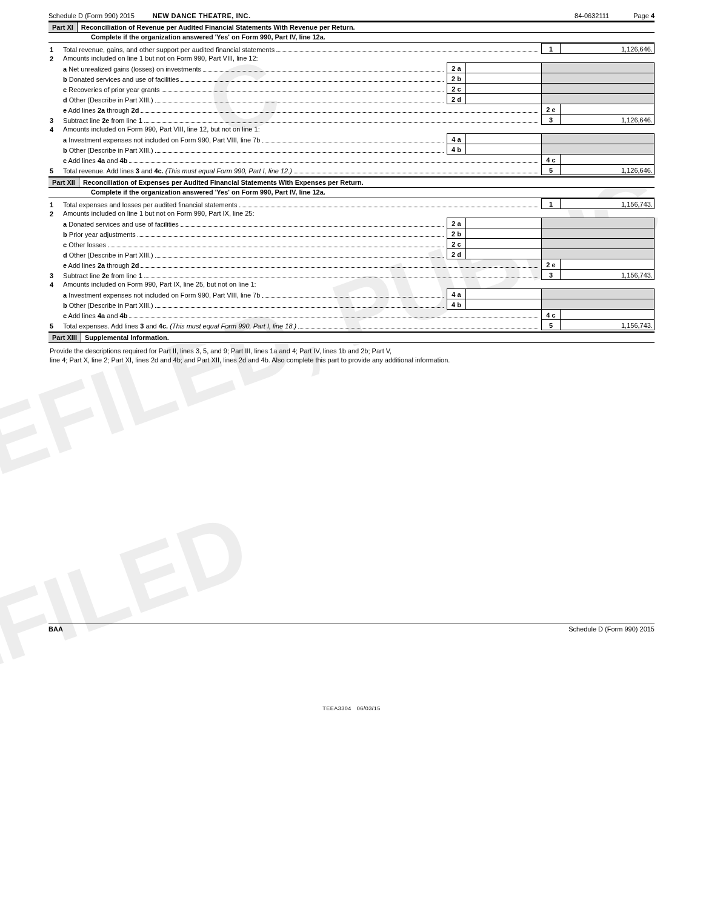C EFILED, PUBLIC EFILED
Schedule D (Form 990) 2015
NEW DANCE THEATRE, INC.
84-0632111
Page 4
Part XI
Reconciliation of Revenue per Audited Financial Statements With Revenue per Return.
Complete if the organization answered 'Yes' on Form 990, Part IV, line 12a.
| 1 | Total revenue, gains, and other support per audited financial statements | 1 | 1,126,646. |
| 2 | Amounts included on line 1 but not on Form 990, Part VIII, line 12: |
| | a Net unrealized gains (losses) on investments | 2 a | | |
| | b Donated services and use of facilities | 2 b | | |
| | c Recoveries of prior year grants | 2 c | | |
| | d Other (Describe in Part XIII.) | 2 d | | |
| | e Add lines 2a through 2d | 2 e | |
| 3 | Subtract line 2e from line 1 | 3 | 1,126,646. |
| 4 | Amounts included on Form 990, Part VIII, line 12, but not on line 1: |
| | a Investment expenses not included on Form 990, Part VIII, line 7b | 4 a | | |
| | b Other (Describe in Part XIII.) | 4 b | | |
| | c Add lines 4a and 4b | 4 c | |
| 5 | Total revenue. Add lines 3 and 4c. (This must equal Form 990, Part I, line 12.) | 5 | 1,126,646. |
Part XII
Reconciliation of Expenses per Audited Financial Statements With Expenses per Return.
Complete if the organization answered 'Yes' on Form 990, Part IV, line 12a.
| 1 | Total expenses and losses per audited financial statements | 1 | 1,156,743. |
| 2 | Amounts included on line 1 but not on Form 990, Part IX, line 25: |
| | a Donated services and use of facilities | 2 a | | |
| | b Prior year adjustments | 2 b | | |
| | c Other losses | 2 c | | |
| | d Other (Describe in Part XIII.) | 2 d | | |
| | e Add lines 2a through 2d | 2 e | |
| 3 | Subtract line 2e from line 1 | 3 | 1,156,743. |
| 4 | Amounts included on Form 990, Part IX, line 25, but not on line 1: |
| | a Investment expenses not included on Form 990, Part VIII, line 7b | 4 a | | |
| | b Other (Describe in Part XIII.) | 4 b | | |
| | c Add lines 4a and 4b | 4 c | |
| 5 | Total expenses. Add lines 3 and 4c. (This must equal Form 990, Part I, line 18.) | 5 | 1,156,743. |
Part XIII
Supplemental Information.
Provide the descriptions required for Part II, lines 3, 5, and 9; Part III, lines 1a and 4; Part IV, lines 1b and 2b; Part V,
line 4; Part X, line 2; Part XI, lines 2d and 4b; and Part XII, lines 2d and 4b. Also complete this part to provide any additional information.
BAA
Schedule D (Form 990) 2015
TEEA3304 06/03/15